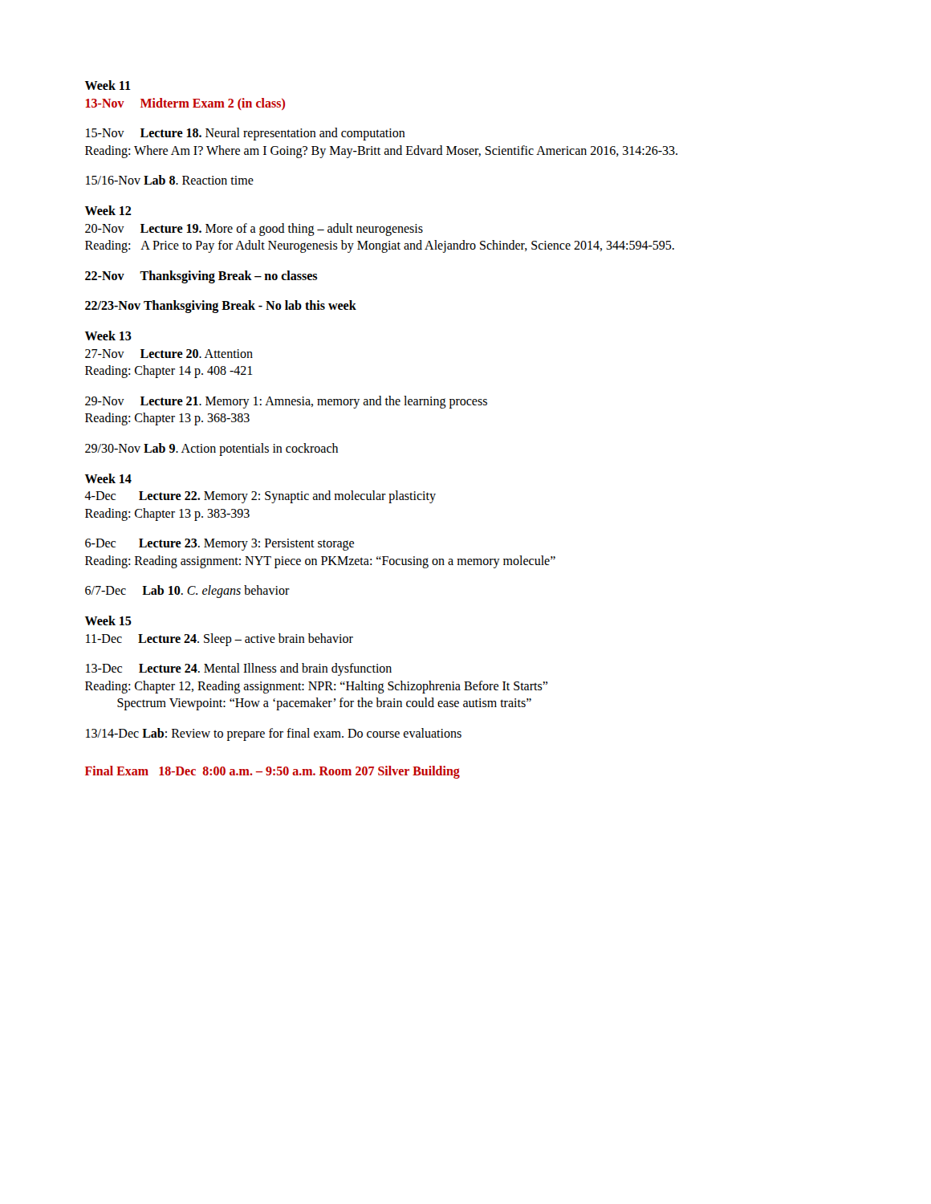Week 11
13-Nov Midterm Exam 2 (in class)
15-Nov Lecture 18. Neural representation and computation
Reading: Where Am I? Where am I Going? By May-Britt and Edvard Moser, Scientific American 2016, 314:26-33.
15/16-Nov Lab 8. Reaction time
Week 12
20-Nov Lecture 19. More of a good thing – adult neurogenesis
Reading: A Price to Pay for Adult Neurogenesis by Mongiat and Alejandro Schinder, Science 2014, 344:594-595.
22-Nov Thanksgiving Break – no classes
22/23-Nov Thanksgiving Break - No lab this week
Week 13
27-Nov Lecture 20. Attention
Reading: Chapter 14 p. 408 -421
29-Nov Lecture 21. Memory 1: Amnesia, memory and the learning process
Reading: Chapter 13 p. 368-383
29/30-Nov Lab 9. Action potentials in cockroach
Week 14
4-Dec Lecture 22. Memory 2: Synaptic and molecular plasticity
Reading: Chapter 13 p. 383-393
6-Dec Lecture 23. Memory 3: Persistent storage
Reading: Reading assignment: NYT piece on PKMzeta: “Focusing on a memory molecule”
6/7-Dec Lab 10. C. elegans behavior
Week 15
11-Dec Lecture 24. Sleep – active brain behavior
13-Dec Lecture 24. Mental Illness and brain dysfunction
Reading: Chapter 12, Reading assignment: NPR: “Halting Schizophrenia Before It Starts”
Spectrum Viewpoint: “How a ‘pacemaker’ for the brain could ease autism traits”
13/14-Dec Lab: Review to prepare for final exam. Do course evaluations
Final Exam 18-Dec 8:00 a.m. – 9:50 a.m. Room 207 Silver Building